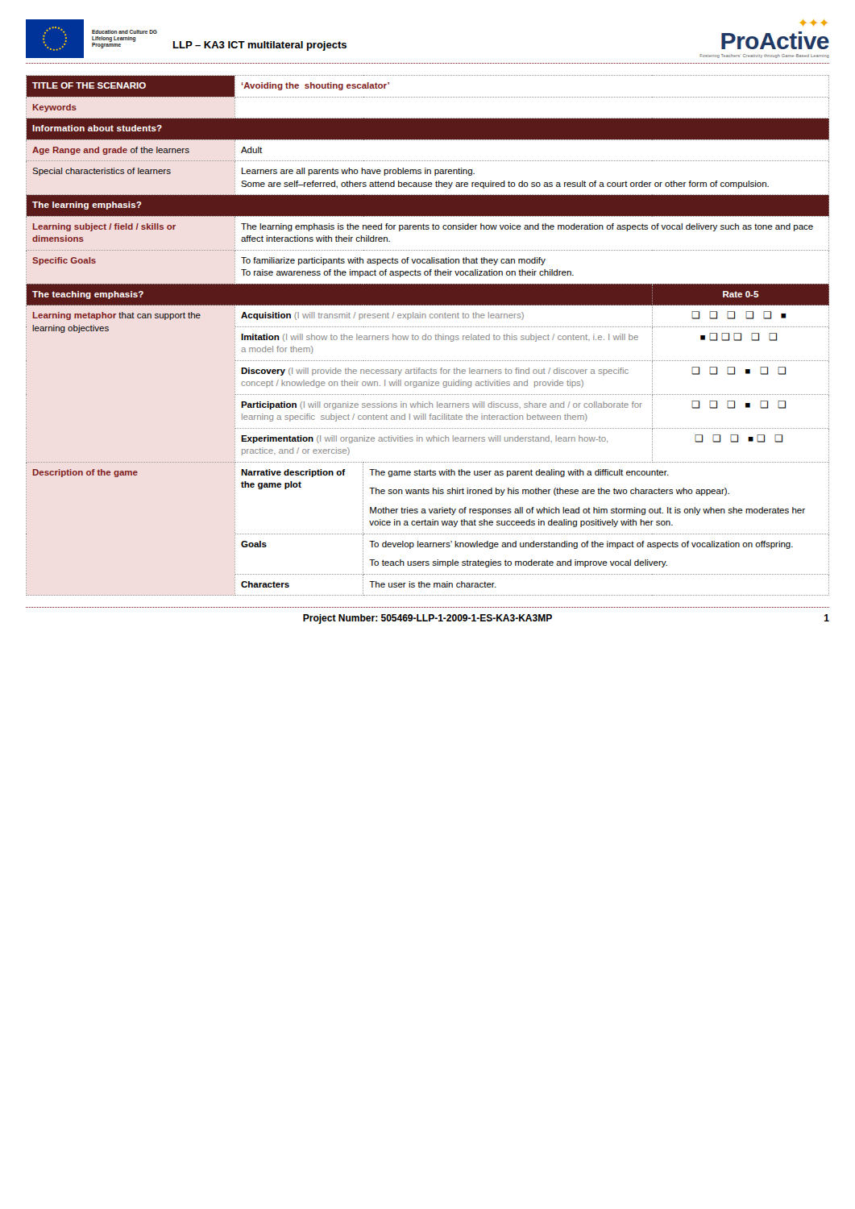Education and Culture DG
Lifelong Learning Programme
LLP – KA3 ICT multilateral projects
✦✦✦
Pro Active
Fostering Teachers' Creativity through Game-Based Learning
| TITLE OF THE SCENARIO | ‘Avoiding the shouting escalator’ |
| Keywords | |
| Information about students? |
| Age Range and grade of the learners | Adult |
| Special characteristics of learners | Learners are all parents who have problems in parenting. Some are self–referred, others attend because they are required to do so as a result of a court order or other form of compulsion. |
| The learning emphasis? |
| Learning subject / field / skills or dimensions | The learning emphasis is the need for parents to consider how voice and the moderation of aspects of vocal delivery such as tone and pace affect interactions with their children. |
| Specific Goals | To familiarize participants with aspects of vocalisation that they can modify To raise awareness of the impact of aspects of their vocalization on their children. |
| The teaching emphasis? | Rate 0-5 |
| Learning metaphor that can support the learning objectives | Acquisition (I will transmit / present / explain content to the learners) | ❑ ❑ ❑ ❑ ❑ ■ |
| Imitation (I will show to the learners how to do things related to this subject / content, i.e. I will be a model for them) | ■ ❑ ❑ ❑ ❑ ❑ |
| Discovery (I will provide the necessary artifacts for the learners to find out / discover a specific concept / knowledge on their own. I will organize guiding activities and provide tips) | ❑ ❑ ❑ ■ ❑ ❑ |
| Participation (I will organize sessions in which learners will discuss, share and / or collaborate for learning a specific subject / content and I will facilitate the interaction between them) | ❑ ❑ ❑ ■ ❑ ❑ |
| Experimentation (I will organize activities in which learners will understand, learn how-to, practice, and / or exercise) | ❑ ❑ ❑ ■ ❑ ❑ |
| Description of the game | Narrative description of the game plot | The game starts with the user as parent dealing with a difficult encounter. The son wants his shirt ironed by his mother (these are the two characters who appear). Mother tries a variety of responses all of which lead ot him storming out. It is only when she moderates her voice in a certain way that she succeeds in dealing positively with her son. |
| Goals | To develop learners’ knowledge and understanding of the impact of aspects of vocalization on offspring. To teach users simple strategies to moderate and improve vocal delivery. |
| Characters | The user is the main character. |
Project Number: 505469-LLP-1-2009-1-ES-KA3-KA3MP 1